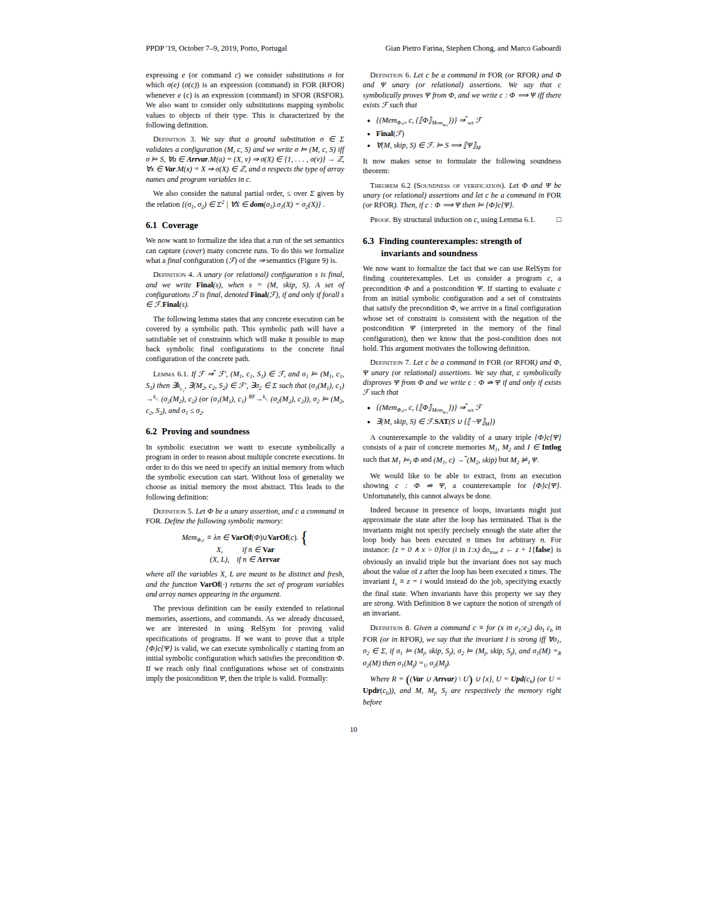PPDP '19, October 7–9, 2019, Porto, Portugal
Gian Pietro Farina, Stephen Chong, and Marco Gaboardi
expressing e (or command c) we consider substitutions σ for which σ(e) (σ(c)) is an expression (command) in FOR (RFOR) whenever e (c) is an expression (command) in SFOR (RSFOR). We also want to consider only substitutions mapping symbolic values to objects of their type. This is characterized by the following definition.
Definition 3. We say that a ground substitution σ ∈ Σ validates a configuration (M, c, S) and we write σ ⊨ (M, c, S) iff σ ⊨ S, ∀a ∈ Arrvar.M(a) = (X, v) ⇒ σ(X) ∈ {1, . . . , σ(v)} → ℤ, ∀x ∈ Var.M(x) = X ⇒ σ(X) ∈ ℤ, and σ respects the type of array names and program variables in c.
We also consider the natural partial order, ≤ over Σ given by the relation {(σ1, σ2) ∈ Σ2 | ∀X ∈ dom(σ1).σ1(X) = σ2(X)} .
6.1 Coverage
We now want to formalize the idea that a run of the set semantics can capture (cover) many concrete runs. To do this we formalize what a final configuration (ℱ) of the ⇒ semantics (Figure 9) is.
Definition 4. A unary (or relational) configuration s is final, and we write Final(s), when s = (M, skip, S). A set of configurations ℱ is final, denoted Final(ℱ), if and only if forall s ∈ ℱ. Final(s).
The following lemma states that any concrete execution can be covered by a symbolic path. This symbolic path will have a satisfiable set of constraints which will make it possible to map back symbolic final configurations to the concrete final configuration of the concrete path.
Lemma 6.1. If ℱ ⇒* ℱ′, (M1, c1, S1) ∈ ℱ, and σ1 ⊨ (M1, c1, S1) then ∃kc1, ∃(M2, c2, S2) ∈ ℱ′, ∃σ2 ∈ Σ such that (σ1(M1), c1) →kc1 (σ2(M2), c2) (or (σ1(M1), c1) RF→kc1 (σ2(M2), c2)), σ2 ⊨ (M2, c2, S2), and σ1 ≤ σ2.
6.2 Proving and soundness
In symbolic execution we want to execute symbolically a program in order to reason about multiple concrete executions. In order to do this we need to specify an initial memory from which the symbolic execution can start. Without loss of generality we choose as initial memory the most abstract. This leads to the following definition:
Definition 5. Let Φ be a unary assertion, and c a command in FOR. Define the following symbolic memory:
MemΦ,c ≡ λn ∈ VarOf(Φ)∪VarOf(c). {
| X, | if n ∈ Var |
| (X, L), | if n ∈ Arrvar |
where all the variables X, L are meant to be distinct and fresh, and the function VarOf(·) returns the set of program variables and array names appearing in the argument.
The previous definition can be easily extended to relational memories, assertions, and commands. As we already discussed, we are interested in using RelSym for proving valid specifications of programs. If we want to prove that a triple {Φ}c{Ψ} is valid, we can execute symbolically c starting from an initial symbolic configuration which satisfies the precondition Φ. If we reach only final configurations whose set of constraints imply the postcondition Ψ, then the triple is valid. Formally:
Definition 6. Let c be a command in FOR (or RFOR) and Φ and Ψ unary (or relational) assertions. We say that c symbolically proves Ψ from Φ, and we write c : Φ ⟹ Ψ iff there exists ℱ such that
{(MemΦ,c, c, {⟦Φ⟧MemΦ,c})} ⇒*set ℱ
Final(ℱ)
∀(M, skip, S) ∈ ℱ. ⊨ S ⟹ ⟦Ψ⟧M
It now makes sense to formulate the following soundness theorem:
Theorem 6.2 (Soundness of verification). Let Φ and Ψ be unary (or relational) assertions and let c be a command in FOR (or RFOR). Then, if c : Φ ⟹ Ψ then ⊨ {Φ}c{Ψ}.
Proof. By structural induction on c, using Lemma 6.1. □
6.3 Finding counterexamples: strength of
invariants and soundness
We now want to formalize the fact that we can use RelSym for finding counterexamples. Let us consider a program c, a precondition Φ and a postcondition Ψ. If starting to evaluate c from an initial symbolic configuration and a set of constraints that satisfy the precondition Φ, we arrive in a final configuration whose set of constraint is consistent with the negation of the postcondition Ψ (interpreted in the memory of the final configuration), then we know that the post-condition does not hold. This argument motivates the following definition.
Definition 7. Let c be a command in FOR (or RFOR) and Φ, Ψ unary (or relational) assertions. We say that, c symbolically disproves Ψ from Φ and we write c : Φ ⇏ Ψ if and only if exists ℱ such that
{(MemΦ,c, c, {⟦Φ⟧MemΦ,c})} ⇒*set ℱ
∃(M, skip, S) ∈ ℱ. SAT(S ∪ {⟦¬Ψ⟧M})
A counterexample to the validity of a unary triple {Φ}c{Ψ} consists of a pair of concrete memories M1, M2 and I ∈ Intlog such that M1 ⊨I Φ and (M1, c) →*(M2, skip) but M2 ⊭I Ψ.
We would like to be able to extract, from an execution showing c : Φ ⇏ Ψ, a counterexample for {Φ}c{Ψ}. Unfortunately, this cannot always be done.
Indeed because in presence of loops, invariants might just approximate the state after the loop has terminated. That is the invariants might not specify precisely enough the state after the loop body has been executed n times for arbitrary n. For instance: {z = 0 ∧ x > 0}for (i in 1:x) dotrue z ← z + 1{false} is obviously an invalid triple but the invariant does not say much about the value of z after the loop has been executed x times. The invariant Is ≡ z = i would instead do the job, specifying exactly the final state. When invariants have this property we say they are strong. With Definition 8 we capture the notion of strength of an invariant.
Definition 8. Given a command c ≡ for (x in e1:e2) doI cb in FOR (or in RFOR), we say that the invariant I is strong iff ∀σ1, σ2 ∈ Σ, if σ1 ⊨ (Mf, skip, Sf), σ2 ⊨ (Mf, skip, Sf), and σ1(M) =R σ2(M) then σ1(Mf) =U σ2(Mf).
Where R = ((Var ∪ Arrvar) \ U) ∪ {x}, U = Upd(cb) (or U = Updr(cb)), and M, Mf, Sf are respectively the memory right before
10